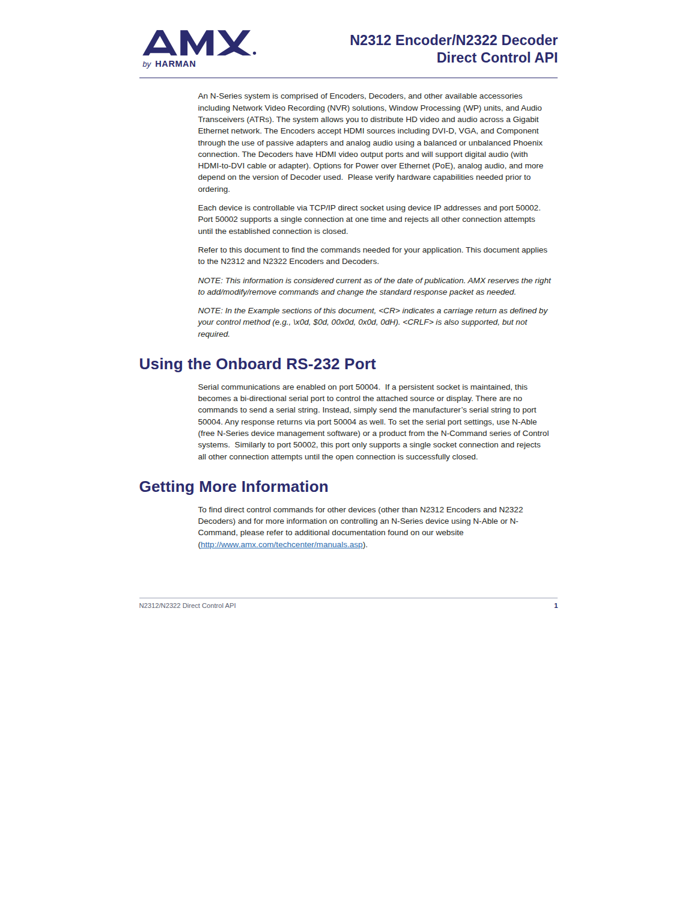by HARMAN
N2312 Encoder/N2322 Decoder
Direct Control API
An N-Series system is comprised of Encoders, Decoders, and other available accessories including Network Video Recording (NVR) solutions, Window Processing (WP) units, and Audio Transceivers (ATRs). The system allows you to distribute HD video and audio across a Gigabit Ethernet network. The Encoders accept HDMI sources including DVI-D, VGA, and Component through the use of passive adapters and analog audio using a balanced or unbalanced Phoenix connection. The Decoders have HDMI video output ports and will support digital audio (with HDMI-to-DVI cable or adapter). Options for Power over Ethernet (PoE), analog audio, and more depend on the version of Decoder used. Please verify hardware capabilities needed prior to ordering.
Each device is controllable via TCP/IP direct socket using device IP addresses and port 50002. Port 50002 supports a single connection at one time and rejects all other connection attempts until the established connection is closed.
Refer to this document to find the commands needed for your application. This document applies to the N2312 and N2322 Encoders and Decoders.
NOTE: This information is considered current as of the date of publication. AMX reserves the right to add/modify/remove commands and change the standard response packet as needed.
NOTE: In the Example sections of this document, <CR> indicates a carriage return as defined by your control method (e.g., \x0d, $0d, 00x0d, 0x0d, 0dH). <CRLF> is also supported, but not required.
Using the Onboard RS-232 Port
Serial communications are enabled on port 50004. If a persistent socket is maintained, this becomes a bi-directional serial port to control the attached source or display. There are no commands to send a serial string. Instead, simply send the manufacturer’s serial string to port 50004. Any response returns via port 50004 as well. To set the serial port settings, use N-Able (free N-Series device management software) or a product from the N-Command series of Control systems. Similarly to port 50002, this port only supports a single socket connection and rejects all other connection attempts until the open connection is successfully closed.
Getting More Information
To find direct control commands for other devices (other than N2312 Encoders and N2322 Decoders) and for more information on controlling an N-Series device using N-Able or N-Command, please refer to additional documentation found on our website (http://www.amx.com/techcenter/manuals.asp).
N2312/N2322 Direct Control API 1